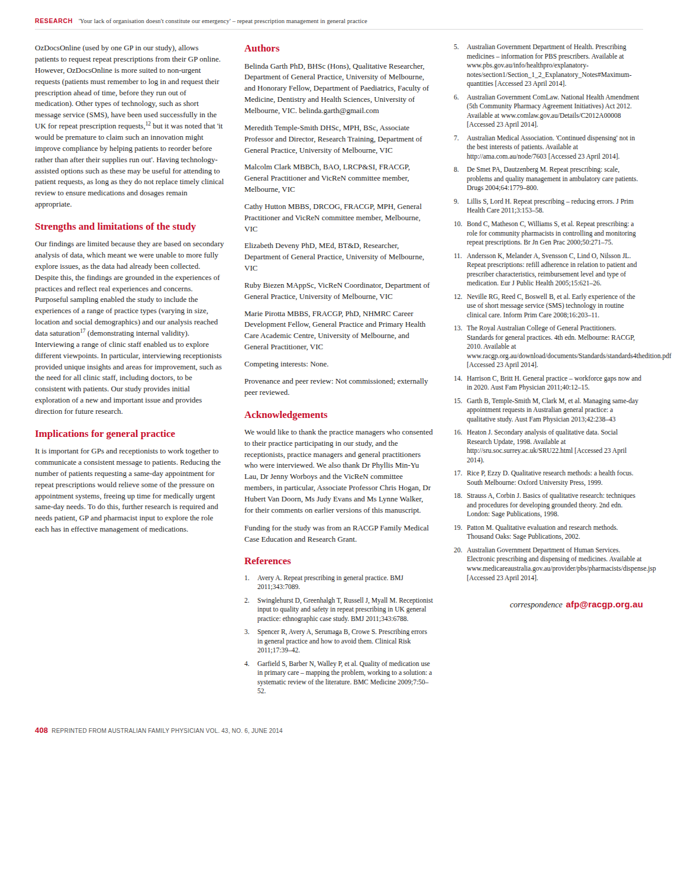RESEARCH'Your lack of organisation doesn't constitute our emergency' – repeat prescription management in general practice
OzDocsOnline (used by one GP in our study), allows patients to request repeat prescriptions from their GP online. However, OzDocsOnline is more suited to non-urgent requests (patients must remember to log in and request their prescription ahead of time, before they run out of medication). Other types of technology, such as short message service (SMS), have been used successfully in the UK for repeat prescription requests,12 but it was noted that 'it would be premature to claim such an innovation might improve compliance by helping patients to reorder before rather than after their supplies run out'. Having technology-assisted options such as these may be useful for attending to patient requests, as long as they do not replace timely clinical review to ensure medications and dosages remain appropriate.
Strengths and limitations of the study
Our findings are limited because they are based on secondary analysis of data, which meant we were unable to more fully explore issues, as the data had already been collected. Despite this, the findings are grounded in the experiences of practices and reflect real experiences and concerns. Purposeful sampling enabled the study to include the experiences of a range of practice types (varying in size, location and social demographics) and our analysis reached data saturation17 (demonstrating internal validity). Interviewing a range of clinic staff enabled us to explore different viewpoints. In particular, interviewing receptionists provided unique insights and areas for improvement, such as the need for all clinic staff, including doctors, to be consistent with patients. Our study provides initial exploration of a new and important issue and provides direction for future research.
Implications for general practice
It is important for GPs and receptionists to work together to communicate a consistent message to patients. Reducing the number of patients requesting a same-day appointment for repeat prescriptions would relieve some of the pressure on appointment systems, freeing up time for medically urgent same-day needs. To do this, further research is required and needs patient, GP and pharmacist input to explore the role each has in effective management of medications.
Authors
Belinda Garth PhD, BHSc (Hons), Qualitative Researcher, Department of General Practice, University of Melbourne, and Honorary Fellow, Department of Paediatrics, Faculty of Medicine, Dentistry and Health Sciences, University of Melbourne, VIC. belinda.garth@gmail.com
Meredith Temple-Smith DHSc, MPH, BSc, Associate Professor and Director, Research Training, Department of General Practice, University of Melbourne, VIC
Malcolm Clark MBBCh, BAO, LRCP&SI, FRACGP, General Practitioner and VicReN committee member, Melbourne, VIC
Cathy Hutton MBBS, DRCOG, FRACGP, MPH, General Practitioner and VicReN committee member, Melbourne, VIC
Elizabeth Deveny PhD, MEd, BT&D, Researcher, Department of General Practice, University of Melbourne, VIC
Ruby Biezen MAppSc, VicReN Coordinator, Department of General Practice, University of Melbourne, VIC
Marie Pirotta MBBS, FRACGP, PhD, NHMRC Career Development Fellow, General Practice and Primary Health Care Academic Centre, University of Melbourne, and General Practitioner, VIC
Competing interests: None.
Provenance and peer review: Not commissioned; externally peer reviewed.
Acknowledgements
We would like to thank the practice managers who consented to their practice participating in our study, and the receptionists, practice managers and general practitioners who were interviewed. We also thank Dr Phyllis Min-Yu Lau, Dr Jenny Worboys and the VicReN committee members, in particular, Associate Professor Chris Hogan, Dr Hubert Van Doorn, Ms Judy Evans and Ms Lynne Walker, for their comments on earlier versions of this manuscript.
Funding for the study was from an RACGP Family Medical Case Education and Research Grant.
References
Avery A. Repeat prescribing in general practice. BMJ 2011;343:7089.
Swinglehurst D, Greenhalgh T, Russell J, Myall M. Receptionist input to quality and safety in repeat prescribing in UK general practice: ethnographic case study. BMJ 2011;343:6788.
Spencer R, Avery A, Serumaga B, Crowe S. Prescribing errors in general practice and how to avoid them. Clinical Risk 2011;17:39–42.
Garfield S, Barber N, Walley P, et al. Quality of medication use in primary care – mapping the problem, working to a solution: a systematic review of the literature. BMC Medicine 2009;7:50–52.
Australian Government Department of Health. Prescribing medicines – information for PBS prescribers. Available at www.pbs.gov.au/info/healthpro/explanatory-notes/section1/Section_1_2_Explanatory_Notes#Maximum-quantities [Accessed 23 April 2014].
Australian Government ComLaw. National Health Amendment (5th Community Pharmacy Agreement Initiatives) Act 2012. Available at www.comlaw.gov.au/Details/C2012A00008 [Accessed 23 April 2014].
Australian Medical Association. 'Continued dispensing' not in the best interests of patients. Available at http://ama.com.au/node/7603 [Accessed 23 April 2014].
De Smet PA, Dautzenberg M. Repeat prescribing: scale, problems and quality management in ambulatory care patients. Drugs 2004;64:1779–800.
Lillis S, Lord H. Repeat prescribing – reducing errors. J Prim Health Care 2011;3:153–58.
Bond C, Matheson C, Williams S, et al. Repeat prescribing: a role for community pharmacists in controlling and monitoring repeat prescriptions. Br Jn Gen Prac 2000;50:271–75.
Andersson K, Melander A, Svensson C, Lind O, Nilsson JL. Repeat prescriptions: refill adherence in relation to patient and prescriber characteristics, reimbursement level and type of medication. Eur J Public Health 2005;15:621–26.
Neville RG, Reed C, Boswell B, et al. Early experience of the use of short message service (SMS) technology in routine clinical care. Inform Prim Care 2008;16:203–11.
The Royal Australian College of General Practitioners. Standards for general practices. 4th edn. Melbourne: RACGP, 2010. Available at www.racgp.org.au/download/documents/Standards/standards4thedition.pdf [Accessed 23 April 2014].
Harrison C, Britt H. General practice – workforce gaps now and in 2020. Aust Fam Physician 2011;40:12–15.
Garth B, Temple-Smith M, Clark M, et al. Managing same-day appointment requests in Australian general practice: a qualitative study. Aust Fam Physician 2013;42:238–43
Heaton J. Secondary analysis of qualitative data. Social Research Update, 1998. Available at http://sru.soc.surrey.ac.uk/SRU22.html [Accessed 23 April 2014).
Rice P, Ezzy D. Qualitative research methods: a health focus. South Melbourne: Oxford University Press, 1999.
Strauss A, Corbin J. Basics of qualitative research: techniques and procedures for developing grounded theory. 2nd edn. London: Sage Publications, 1998.
Patton M. Qualitative evaluation and research methods. Thousand Oaks: Sage Publications, 2002.
Australian Government Department of Human Services. Electronic prescribing and dispensing of medicines. Available at www.medicareaustralia.gov.au/provider/pbs/pharmacists/dispense.jsp [Accessed 23 April 2014].
correspondence afp@racgp.org.au
408 REPRINTED FROM AUSTRALIAN FAMILY PHYSICIAN VOL. 43, NO. 6, JUNE 2014